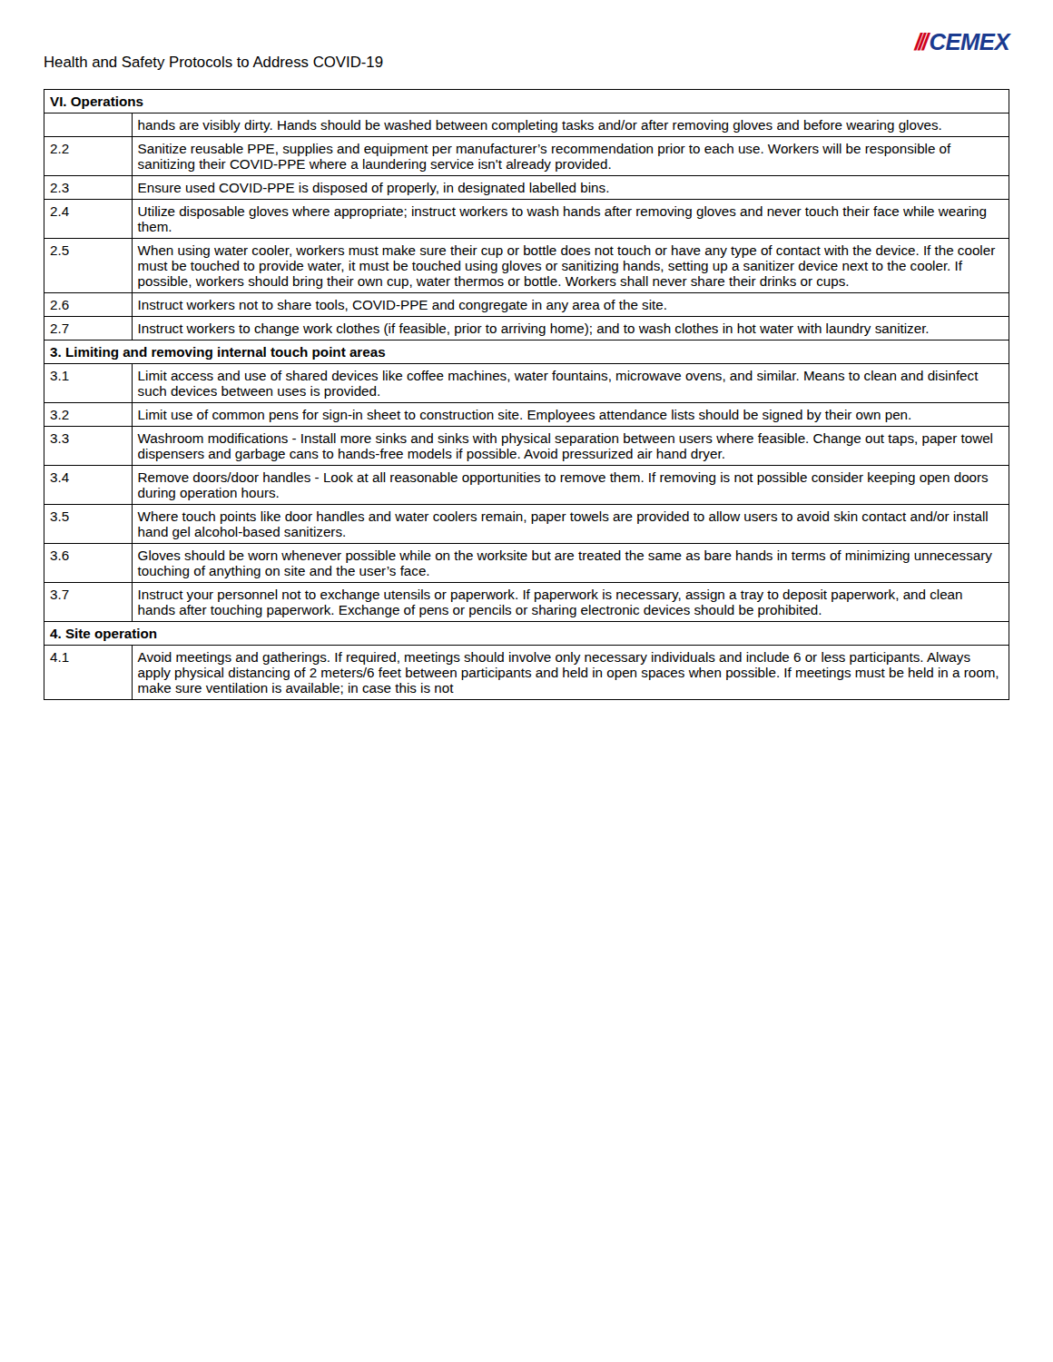Health and Safety Protocols to Address COVID-19
///CEMEX
| VI. Operations |
| --- |
| | hands are visibly dirty. Hands should be washed between completing tasks and/or after removing gloves and before wearing gloves. |
| 2.2 | Sanitize reusable PPE, supplies and equipment per manufacturer’s recommendation prior to each use. Workers will be responsible of sanitizing their COVID-PPE where a laundering service isn't already provided. |
| 2.3 | Ensure used COVID-PPE is disposed of properly, in designated labelled bins. |
| 2.4 | Utilize disposable gloves where appropriate; instruct workers to wash hands after removing gloves and never touch their face while wearing them. |
| 2.5 | When using water cooler, workers must make sure their cup or bottle does not touch or have any type of contact with the device. If the cooler must be touched to provide water, it must be touched using gloves or sanitizing hands, setting up a sanitizer device next to the cooler. If possible, workers should bring their own cup, water thermos or bottle. Workers shall never share their drinks or cups. |
| 2.6 | Instruct workers not to share tools, COVID-PPE and congregate in any area of the site. |
| 2.7 | Instruct workers to change work clothes (if feasible, prior to arriving home); and to wash clothes in hot water with laundry sanitizer. |
| 3. Limiting and removing internal touch point areas |
| 3.1 | Limit access and use of shared devices like coffee machines, water fountains, microwave ovens, and similar. Means to clean and disinfect such devices between uses is provided. |
| 3.2 | Limit use of common pens for sign-in sheet to construction site. Employees attendance lists should be signed by their own pen. |
| 3.3 | Washroom modifications - Install more sinks and sinks with physical separation between users where feasible. Change out taps, paper towel dispensers and garbage cans to hands-free models if possible. Avoid pressurized air hand dryer. |
| 3.4 | Remove doors/door handles - Look at all reasonable opportunities to remove them. If removing is not possible consider keeping open doors during operation hours. |
| 3.5 | Where touch points like door handles and water coolers remain, paper towels are provided to allow users to avoid skin contact and/or install hand gel alcohol-based sanitizers. |
| 3.6 | Gloves should be worn whenever possible while on the worksite but are treated the same as bare hands in terms of minimizing unnecessary touching of anything on site and the user’s face. |
| 3.7 | Instruct your personnel not to exchange utensils or paperwork. If paperwork is necessary, assign a tray to deposit paperwork, and clean hands after touching paperwork. Exchange of pens or pencils or sharing electronic devices should be prohibited. |
| 4. Site operation |
| 4.1 | Avoid meetings and gatherings. If required, meetings should involve only necessary individuals and include 6 or less participants. Always apply physical distancing of 2 meters/6 feet between participants and held in open spaces when possible. If meetings must be held in a room, make sure ventilation is available; in case this is not |